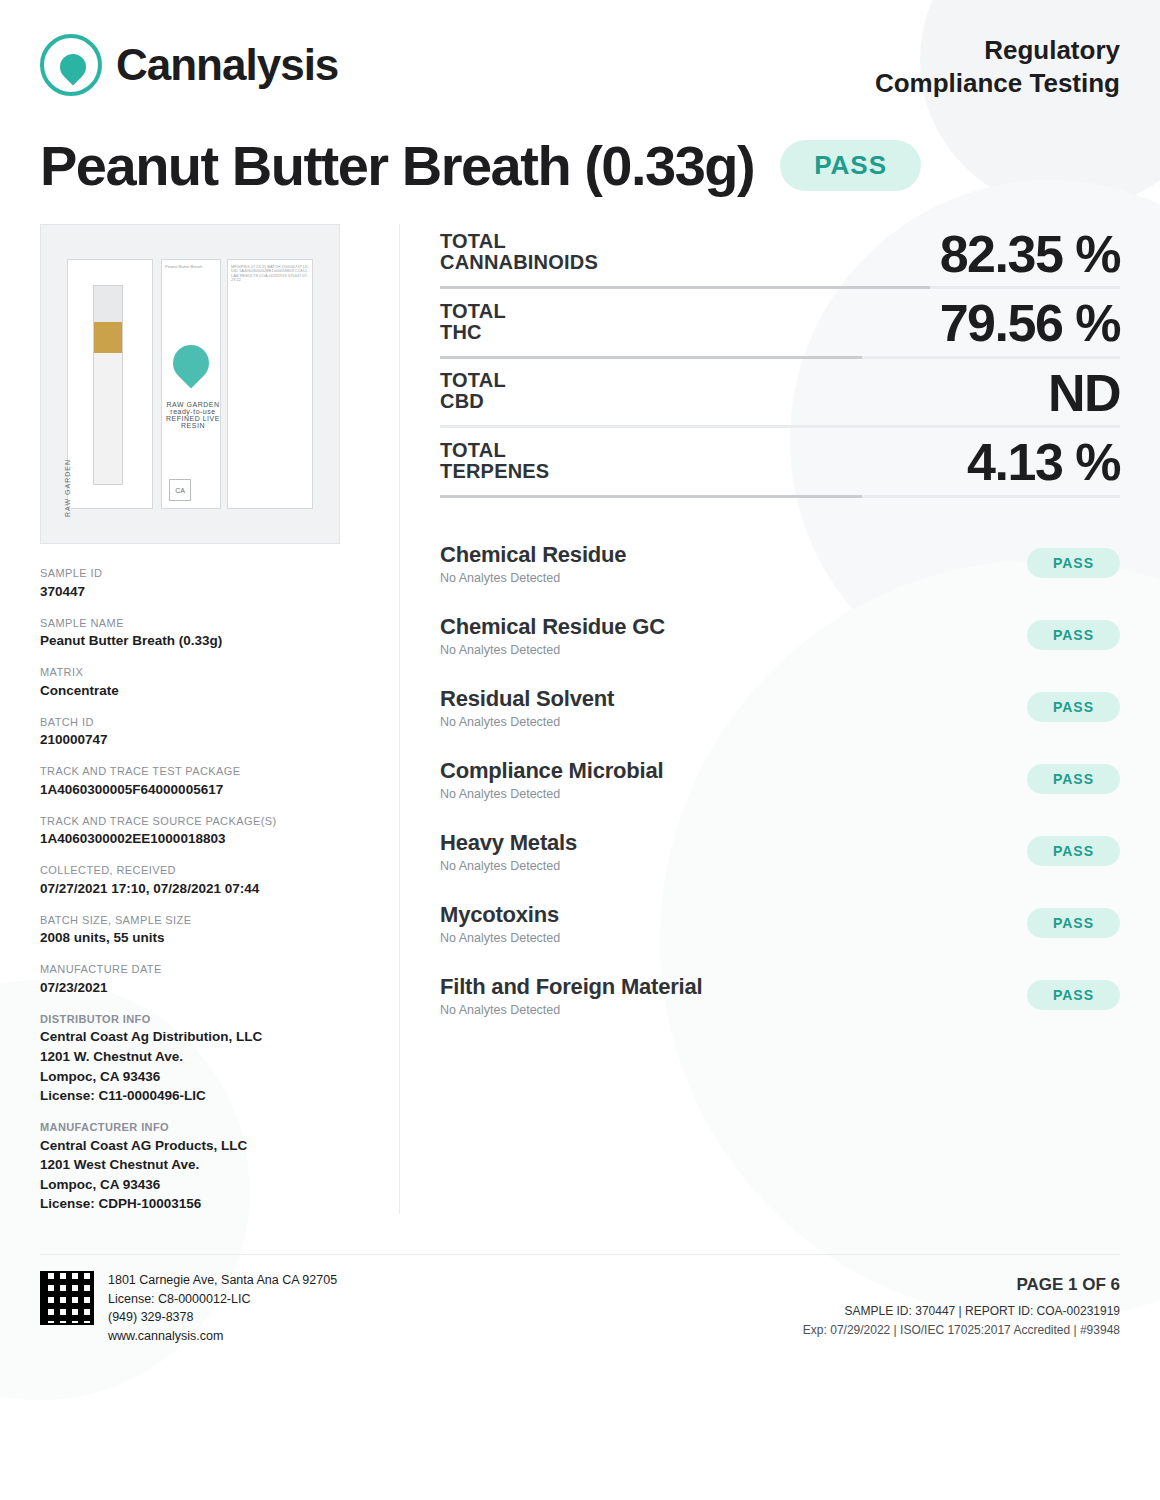Cannalysis
Regulatory
Compliance Testing
Peanut Butter Breath (0.33g)
PASS
RAW GARDEN
ready-to-use
REFINED LIVE RESIN
MFG/PKG 07.23.21 BATCH 210000747 LIC UID 1A4060300002EE1000018803 CCELL LAB RESULTS COA-00231919 370447 07.29.22
Peanut Butter Breath
CA
RAW GARDEN
SAMPLE ID
370447
SAMPLE NAME
Peanut Butter Breath (0.33g)
MATRIX
Concentrate
BATCH ID
210000747
TRACK AND TRACE TEST PACKAGE
1A4060300005F64000005617
TRACK AND TRACE SOURCE PACKAGE(S)
1A4060300002EE1000018803
COLLECTED, RECEIVED
07/27/2021 17:10, 07/28/2021 07:44
BATCH SIZE, SAMPLE SIZE
2008 units, 55 units
MANUFACTURE DATE
07/23/2021
DISTRIBUTOR INFO
Central Coast Ag Distribution, LLC
1201 W. Chestnut Ave.
Lompoc, CA 93436
License: C11-0000496-LIC
MANUFACTURER INFO
Central Coast AG Products, LLC
1201 West Chestnut Ave.
Lompoc, CA 93436
License: CDPH-10003156
TOTAL
CANNABINOIDS
82.35 %
TOTAL
THC
79.56 %
TOTAL
CBD
ND
TOTAL
TERPENES
4.13 %
Chemical Residue
No Analytes Detected
PASS
Chemical Residue GC
No Analytes Detected
PASS
Residual Solvent
No Analytes Detected
PASS
Compliance Microbial
No Analytes Detected
PASS
Heavy Metals
No Analytes Detected
PASS
Mycotoxins
No Analytes Detected
PASS
Filth and Foreign Material
No Analytes Detected
PASS
1801 Carnegie Ave, Santa Ana CA 92705
License: C8-0000012-LIC
(949) 329-8378
www.cannalysis.com
PAGE 1 OF 6
SAMPLE ID: 370447 | REPORT ID: COA-00231919
Exp: 07/29/2022 | ISO/IEC 17025:2017 Accredited | #93948